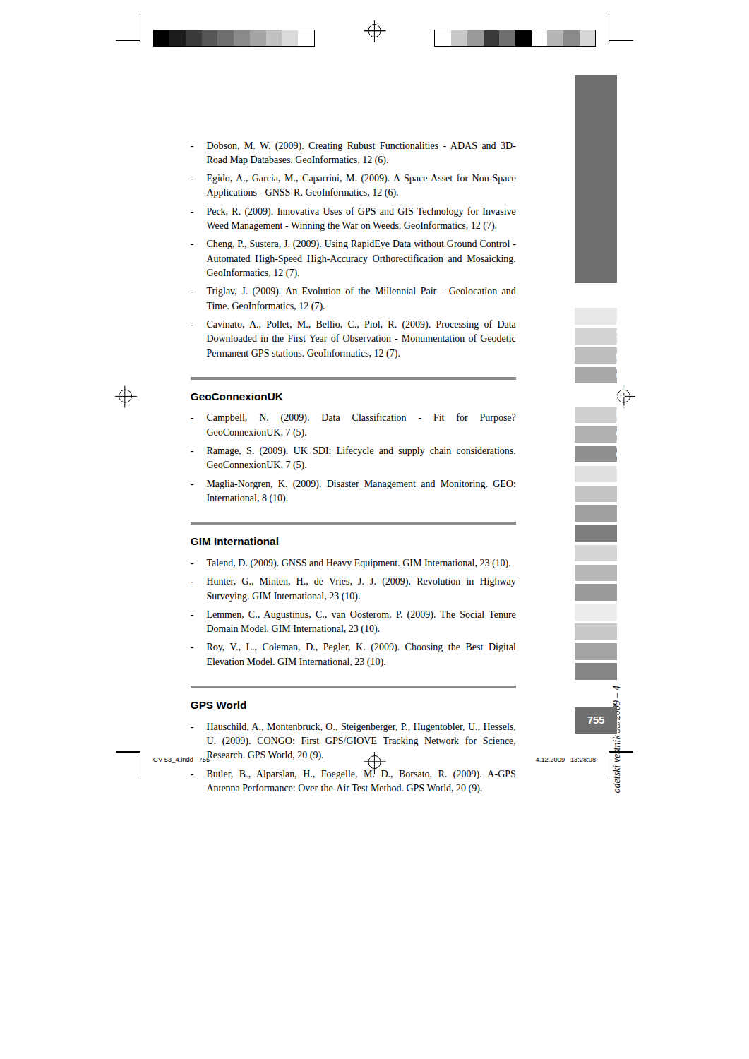NOVOSTI IZ STROKE
Geodetski vestnik 53/2009 – 4
755
Dobson, M. W. (2009). Creating Rubust Functionalities - ADAS and 3D-Road Map Databases. GeoInformatics, 12 (6).
Egido, A., Garcia, M., Caparrini, M. (2009). A Space Asset for Non-Space Applications - GNSS-R. GeoInformatics, 12 (6).
Peck, R. (2009). Innovativa Uses of GPS and GIS Technology for Invasive Weed Management - Winning the War on Weeds. GeoInformatics, 12 (7).
Cheng, P., Sustera, J. (2009). Using RapidEye Data without Ground Control - Automated High-Speed High-Accuracy Orthorectification and Mosaicking. GeoInformatics, 12 (7).
Triglav, J. (2009). An Evolution of the Millennial Pair - Geolocation and Time. GeoInformatics, 12 (7).
Cavinato, A., Pollet, M., Bellio, C., Piol, R. (2009). Processing of Data Downloaded in the First Year of Observation - Monumentation of Geodetic Permanent GPS stations. GeoInformatics, 12 (7).
GeoConnexionUK
Campbell, N. (2009). Data Classification - Fit for Purpose? GeoConnexionUK, 7 (5).
Ramage, S. (2009). UK SDI: Lifecycle and supply chain considerations. GeoConnexionUK, 7 (5).
Maglia-Norgren, K. (2009). Disaster Management and Monitoring. GEO: International, 8 (10).
GIM International
Talend, D. (2009). GNSS and Heavy Equipment. GIM International, 23 (10).
Hunter, G., Minten, H., de Vries, J. J. (2009). Revolution in Highway Surveying. GIM International, 23 (10).
Lemmen, C., Augustinus, C., van Oosterom, P. (2009). The Social Tenure Domain Model. GIM International, 23 (10).
Roy, V., L., Coleman, D., Pegler, K. (2009). Choosing the Best Digital Elevation Model. GIM International, 23 (10).
GPS World
Hauschild, A., Montenbruck, O., Steigenberger, P., Hugentobler, U., Hessels, U. (2009). CONGO: First GPS/GIOVE Tracking Network for Science, Research. GPS World, 20 (9).
Butler, B., Alparslan, H., Foegelle, M. D., Borsato, R. (2009). A-GPS Antenna Performance: Over-the-Air Test Method. GPS World, 20 (9).
Kaba, J., Wu, S., Mau, S.-C., Zhao, T. (2009). Fusion of Multi-Sensor Networks. GPS World, 20 (10).
GV 53_4.indd 755
4.12.2009 13:28:08